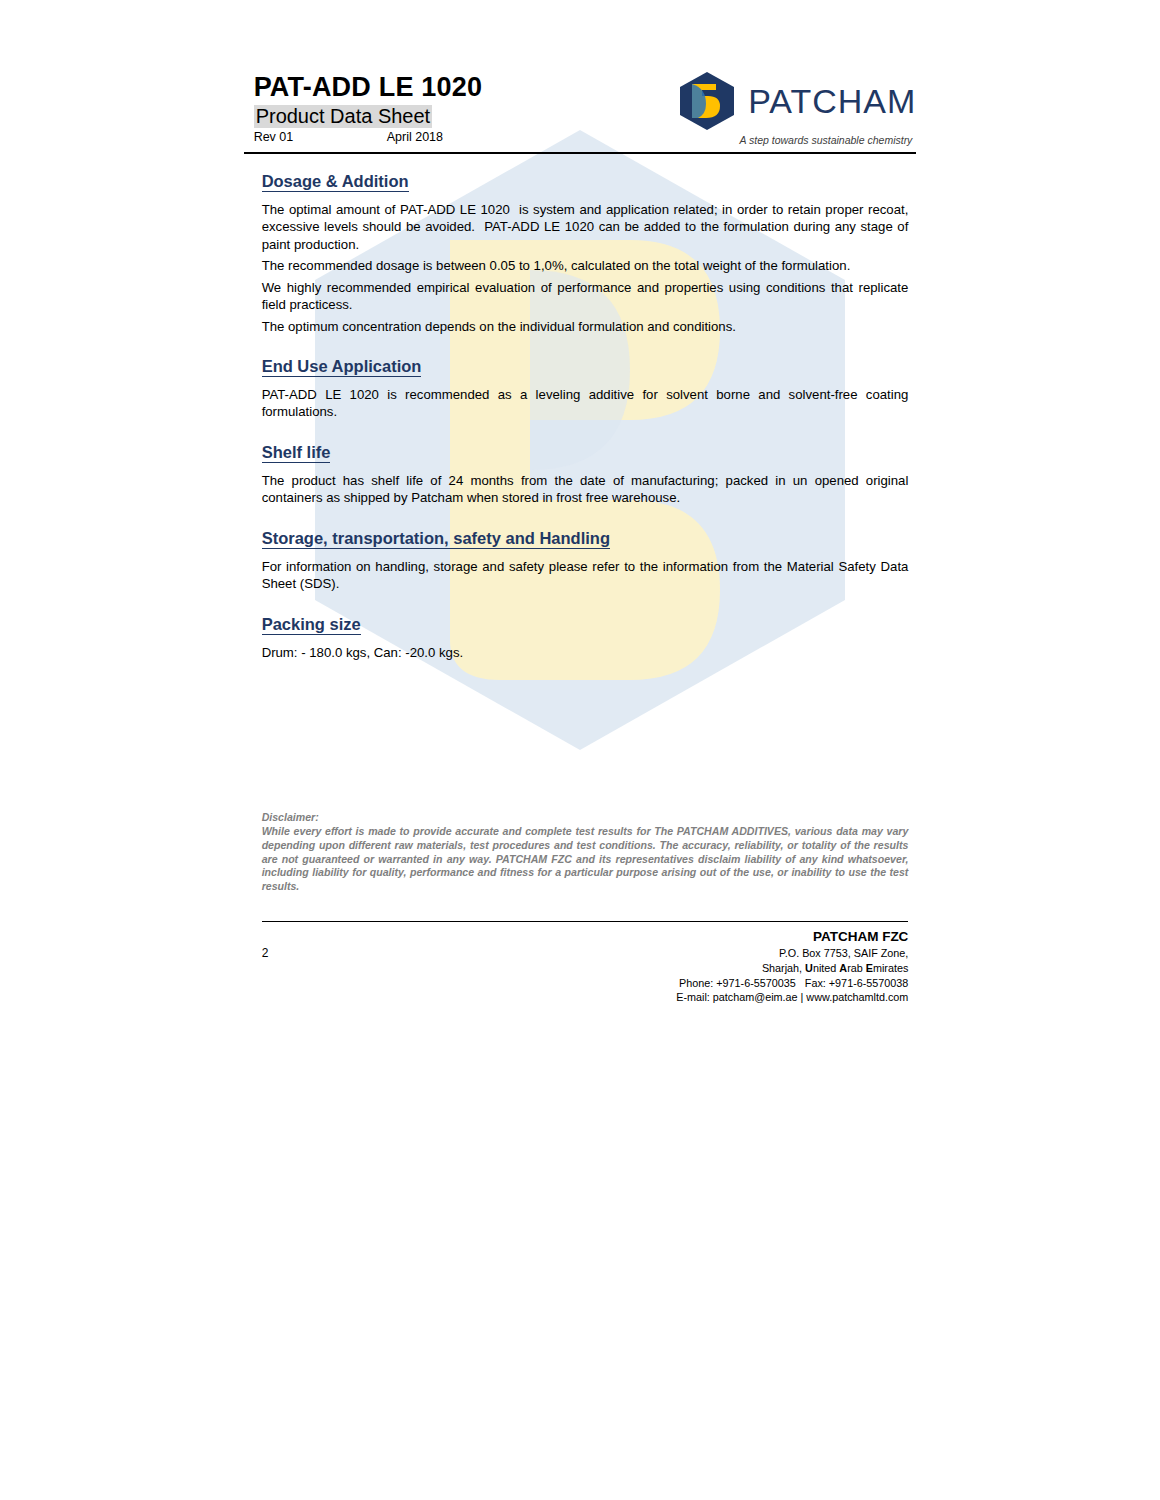PAT-ADD LE 1020
Product Data Sheet
Rev 01 April 2018
PATCHAM
A step towards sustainable chemistry
Dosage & Addition
The optimal amount of PAT-ADD LE 1020 is system and application related; in order to retain proper recoat, excessive levels should be avoided. PAT-ADD LE 1020 can be added to the formulation during any stage of paint production.
The recommended dosage is between 0.05 to 1,0%, calculated on the total weight of the formulation.
We highly recommended empirical evaluation of performance and properties using conditions that replicate field practicess.
The optimum concentration depends on the individual formulation and conditions.
End Use Application
PAT-ADD LE 1020 is recommended as a leveling additive for solvent borne and solvent-free coating formulations.
Shelf life
The product has shelf life of 24 months from the date of manufacturing; packed in un opened original containers as shipped by Patcham when stored in frost free warehouse.
Storage, transportation, safety and Handling
For information on handling, storage and safety please refer to the information from the Material Safety Data Sheet (SDS).
Packing size
Drum: - 180.0 kgs, Can: -20.0 kgs.
Disclaimer: While every effort is made to provide accurate and complete test results for The PATCHAM ADDITIVES, various data may vary depending upon different raw materials, test procedures and test conditions. The accuracy, reliability, or totality of the results are not guaranteed or warranted in any way. PATCHAM FZC and its representatives disclaim liability of any kind whatsoever, including liability for quality, performance and fitness for a particular purpose arising out of the use, or inability to use the test results.
2
PATCHAM FZC
P.O. Box 7753, SAIF Zone,
Sharjah, United Arab Emirates
Phone: +971-6-5570035 Fax: +971-6-5570038
E-mail: patcham@eim.ae | www.patchamltd.com